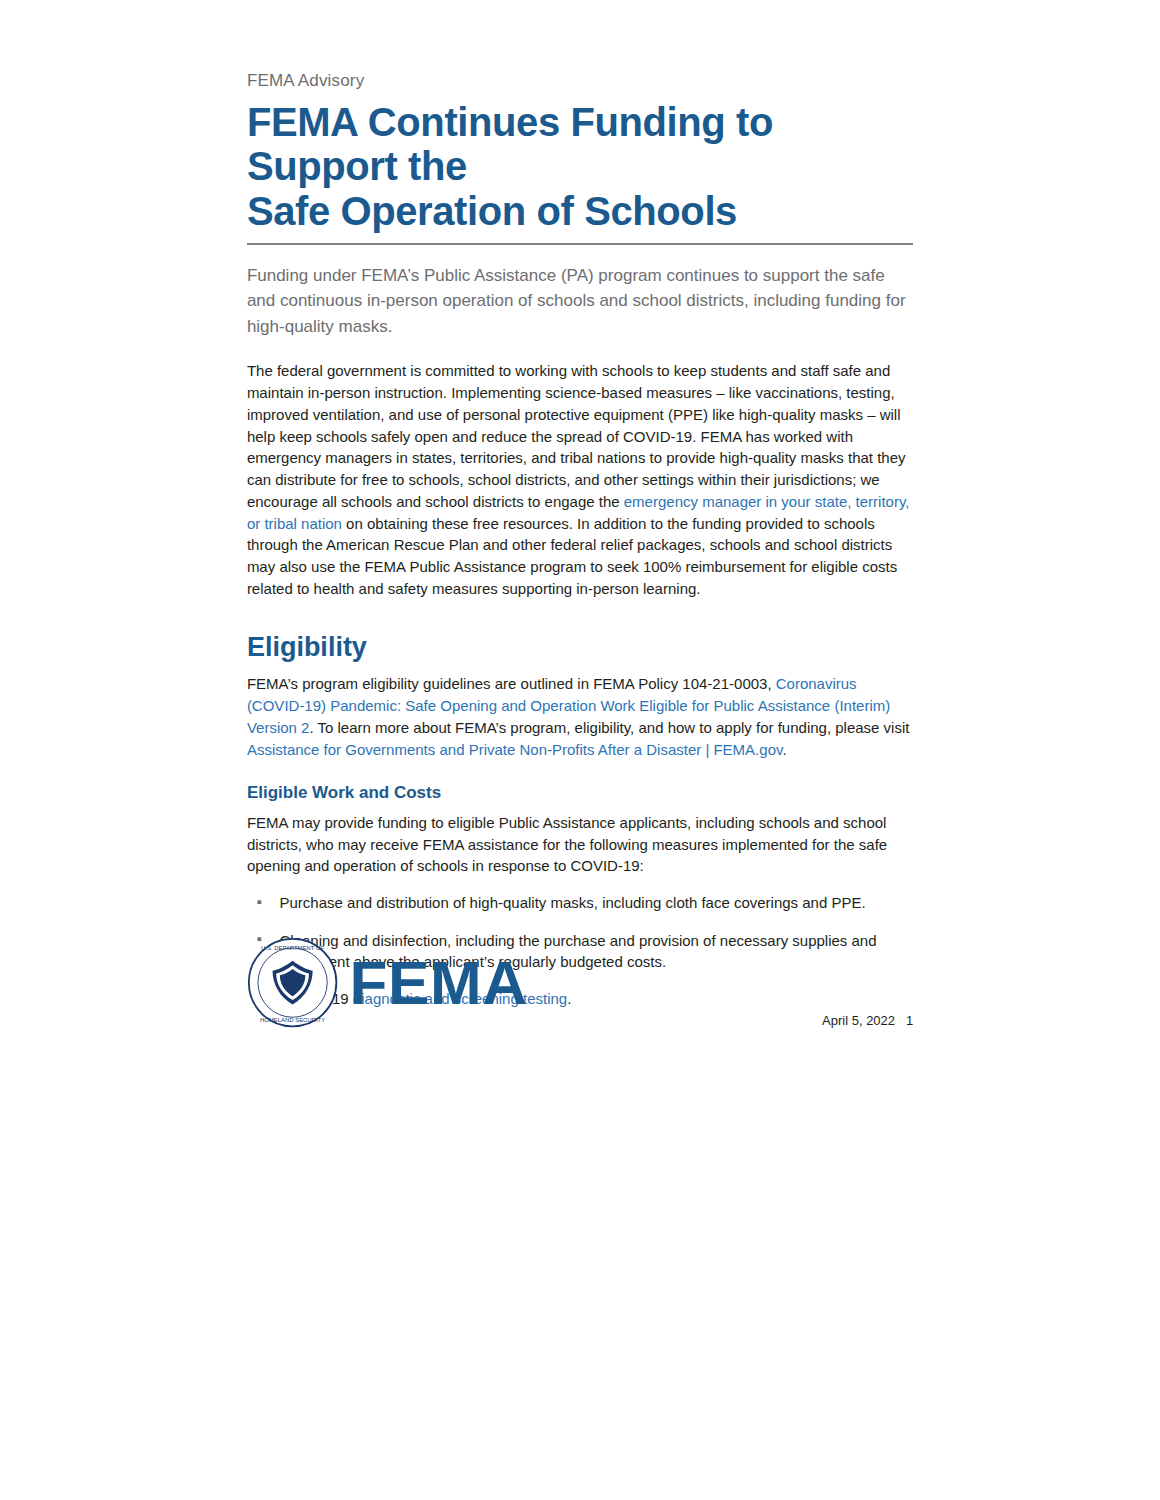FEMA Advisory
FEMA Continues Funding to Support the
Safe Operation of Schools
Funding under FEMA’s Public Assistance (PA) program continues to support the safe and continuous in-person operation of schools and school districts, including funding for high-quality masks.
The federal government is committed to working with schools to keep students and staff safe and maintain in-person instruction. Implementing science-based measures – like vaccinations, testing, improved ventilation, and use of personal protective equipment (PPE) like high-quality masks – will help keep schools safely open and reduce the spread of COVID-19. FEMA has worked with emergency managers in states, territories, and tribal nations to provide high-quality masks that they can distribute for free to schools, school districts, and other settings within their jurisdictions; we encourage all schools and school districts to engage the emergency manager in your state, territory, or tribal nation on obtaining these free resources. In addition to the funding provided to schools through the American Rescue Plan and other federal relief packages, schools and school districts may also use the FEMA Public Assistance program to seek 100% reimbursement for eligible costs related to health and safety measures supporting in-person learning.
Eligibility
FEMA’s program eligibility guidelines are outlined in FEMA Policy 104-21-0003, Coronavirus (COVID-19) Pandemic: Safe Opening and Operation Work Eligible for Public Assistance (Interim) Version 2. To learn more about FEMA’s program, eligibility, and how to apply for funding, please visit Assistance for Governments and Private Non-Profits After a Disaster | FEMA.gov.
Eligible Work and Costs
FEMA may provide funding to eligible Public Assistance applicants, including schools and school districts, who may receive FEMA assistance for the following measures implemented for the safe opening and operation of schools in response to COVID-19:
Purchase and distribution of high-quality masks, including cloth face coverings and PPE.
Cleaning and disinfection, including the purchase and provision of necessary supplies and equipment above the applicant’s regularly budgeted costs.
COVID-19 diagnostic and screening testing.
U.S. DEPARTMENT OF HOMELAND SECURITY FEMA
April 5, 2022 1